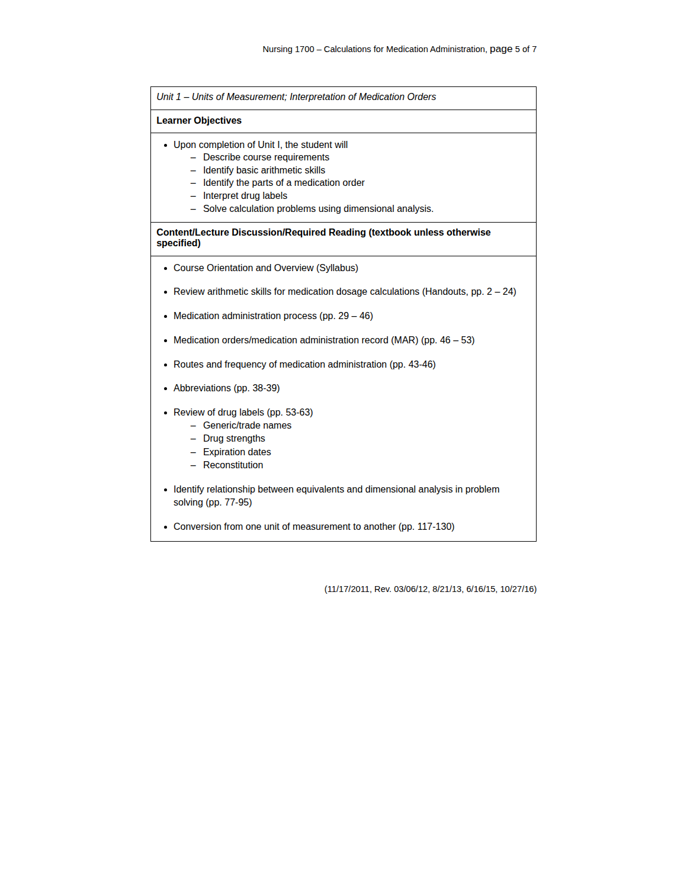Nursing 1700 – Calculations for Medication Administration, page 5 of 7
| Unit 1 – Units of Measurement; Interpretation of Medication Orders |
| Learner Objectives |
| Upon completion of Unit I, the student will Describe course requirements Identify basic arithmetic skills Identify the parts of a medication order Interpret drug labels Solve calculation problems using dimensional analysis. |
| Content/Lecture Discussion/Required Reading (textbook unless otherwise specified) |
| Course Orientation and Overview (Syllabus) Review arithmetic skills for medication dosage calculations (Handouts, pp. 2 – 24) Medication administration process (pp. 29 – 46) Medication orders/medication administration record (MAR) (pp. 46 – 53) Routes and frequency of medication administration (pp. 43-46) Abbreviations (pp. 38-39) Review of drug labels (pp. 53-63) Generic/trade names Drug strengths Expiration dates Reconstitution Identify relationship between equivalents and dimensional analysis in problem solving (pp. 77-95) Conversion from one unit of measurement to another (pp. 117-130) |
(11/17/2011, Rev. 03/06/12, 8/21/13, 6/16/15, 10/27/16)